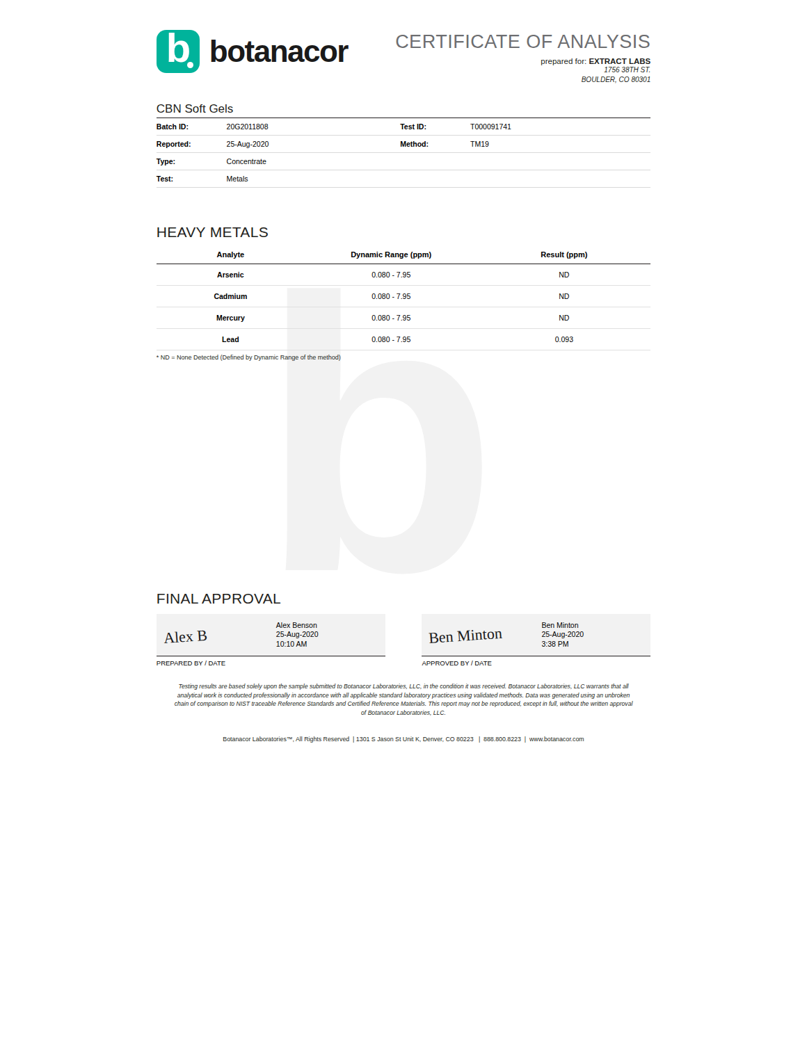b
botanacor
CERTIFICATE OF ANALYSIS
prepared for: EXTRACT LABS
1756 38TH ST.
BOULDER, CO 80301
CBN Soft Gels
| Batch ID: | 20G2011808 | Test ID: | T000091741 |
| Reported: | 25-Aug-2020 | Method: | TM19 |
| Type: | Concentrate | | |
| Test: | Metals | | |
HEAVY METALS
| Analyte | Dynamic Range (ppm) | Result (ppm) |
| --- | --- | --- |
| Arsenic | 0.080 - 7.95 | ND |
| Cadmium | 0.080 - 7.95 | ND |
| Mercury | 0.080 - 7.95 | ND |
| Lead | 0.080 - 7.95 | 0.093 |
* ND = None Detected (Defined by Dynamic Range of the method)
FINAL APPROVAL
Alex B
Alex Benson
25-Aug-2020
10:10 AM
PREPARED BY / DATE
Ben Minton
Ben Minton
25-Aug-2020
3:38 PM
APPROVED BY / DATE
Testing results are based solely upon the sample submitted to Botanacor Laboratories, LLC, in the condition it was received. Botanacor Laboratories, LLC warrants that all analytical work is conducted professionally in accordance with all applicable standard laboratory practices using validated methods. Data was generated using an unbroken chain of comparison to NIST traceable Reference Standards and Certified Reference Materials. This report may not be reproduced, except in full, without the written approval of Botanacor Laboratories, LLC.
Botanacor Laboratories™, All Rights Reserved | 1301 S Jason St Unit K, Denver, CO 80223 | 888.800.8223 | www.botanacor.com